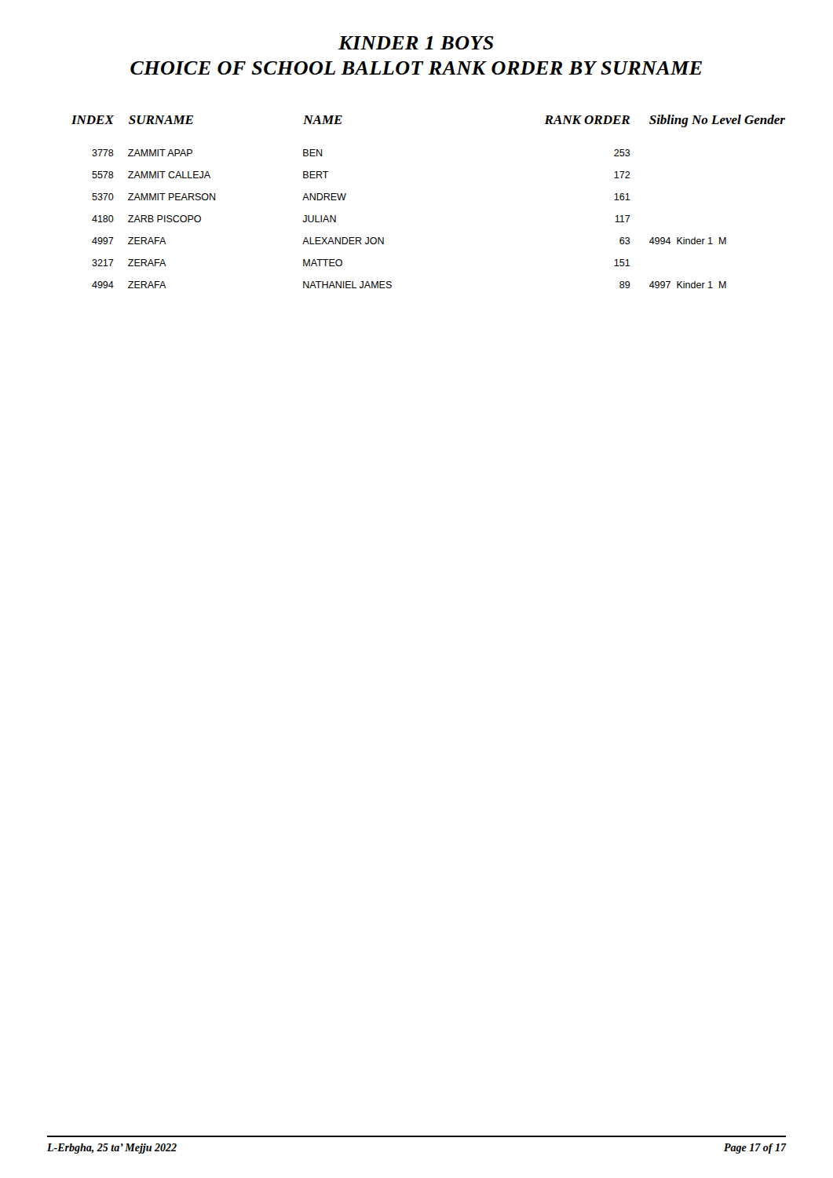KINDER 1 BOYS
CHOICE OF SCHOOL BALLOT RANK ORDER BY SURNAME
| INDEX | SURNAME | NAME | RANK ORDER | Sibling No Level Gender |
| --- | --- | --- | --- | --- |
| 3778 | ZAMMIT APAP | BEN | 253 | |
| 5578 | ZAMMIT CALLEJA | BERT | 172 | |
| 5370 | ZAMMIT PEARSON | ANDREW | 161 | |
| 4180 | ZARB PISCOPO | JULIAN | 117 | |
| 4997 | ZERAFA | ALEXANDER JON | 63 | 4994 Kinder 1 M |
| 3217 | ZERAFA | MATTEO | 151 | |
| 4994 | ZERAFA | NATHANIEL JAMES | 89 | 4997 Kinder 1 M |
L-Erbgha, 25 ta’ Mejju 2022 Page 17 of 17